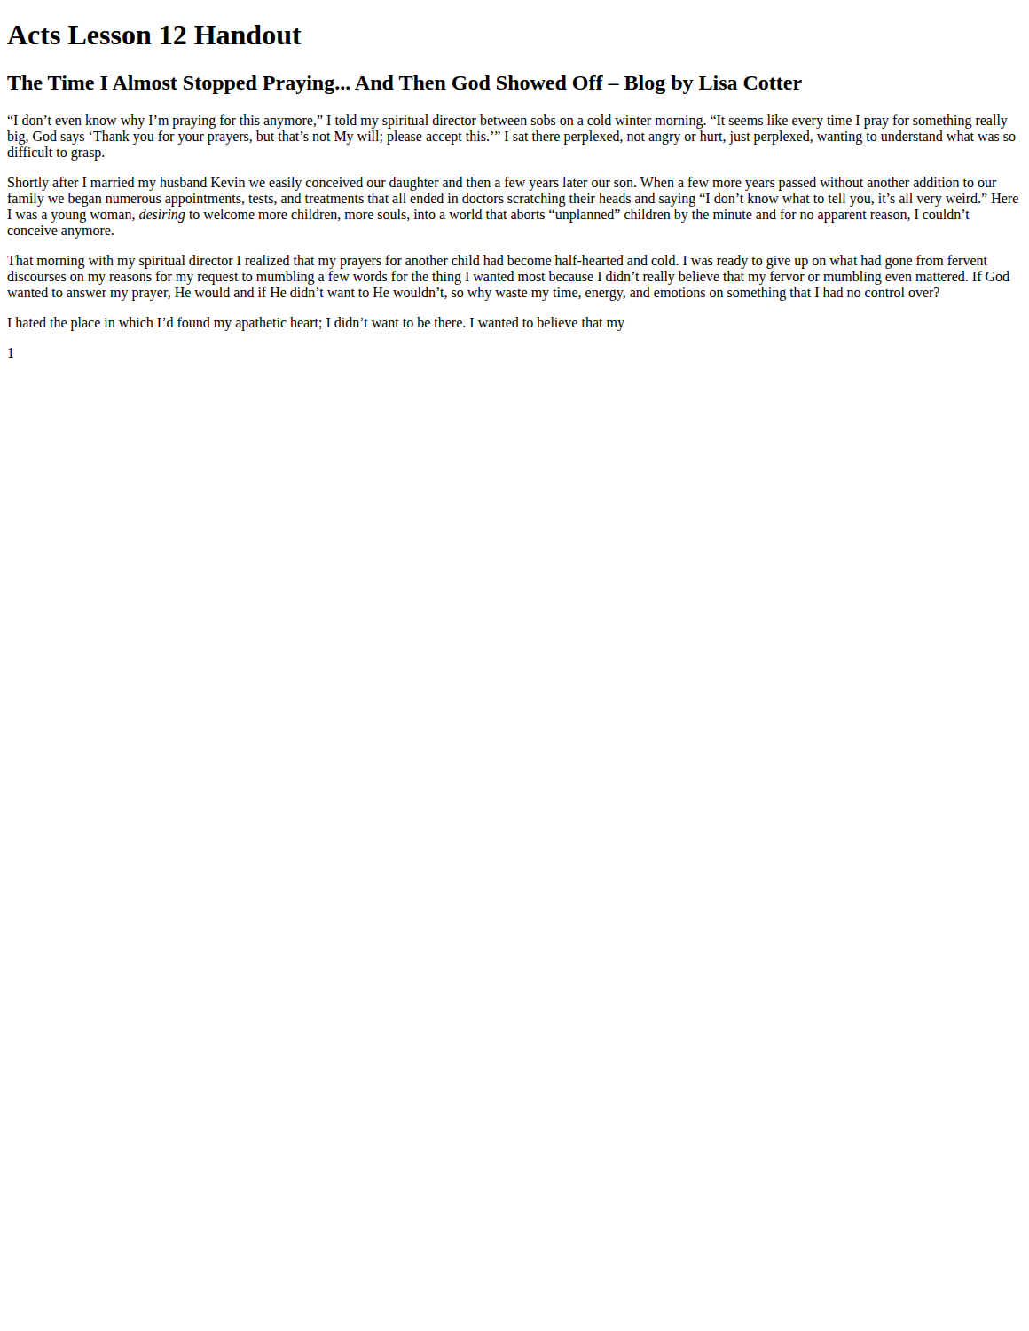Acts Lesson 12 Handout
The Time I Almost Stopped Praying... And Then God Showed Off – Blog by Lisa Cotter
“I don’t even know why I’m praying for this anymore,” I told my spiritual director between sobs on a cold winter morning. “It seems like every time I pray for something really big, God says ‘Thank you for your prayers, but that’s not My will; please accept this.’” I sat there perplexed, not angry or hurt, just perplexed, wanting to understand what was so difficult to grasp.
Shortly after I married my husband Kevin we easily conceived our daughter and then a few years later our son. When a few more years passed without another addition to our family we began numerous appointments, tests, and treatments that all ended in doctors scratching their heads and saying “I don’t know what to tell you, it’s all very weird.” Here I was a young woman, desiring to welcome more children, more souls, into a world that aborts “unplanned” children by the minute and for no apparent reason, I couldn’t conceive anymore.
That morning with my spiritual director I realized that my prayers for another child had become half-hearted and cold. I was ready to give up on what had gone from fervent discourses on my reasons for my request to mumbling a few words for the thing I wanted most because I didn’t really believe that my fervor or mumbling even mattered. If God wanted to answer my prayer, He would and if He didn’t want to He wouldn’t, so why waste my time, energy, and emotions on something that I had no control over?
I hated the place in which I’d found my apathetic heart; I didn’t want to be there. I wanted to believe that my
1